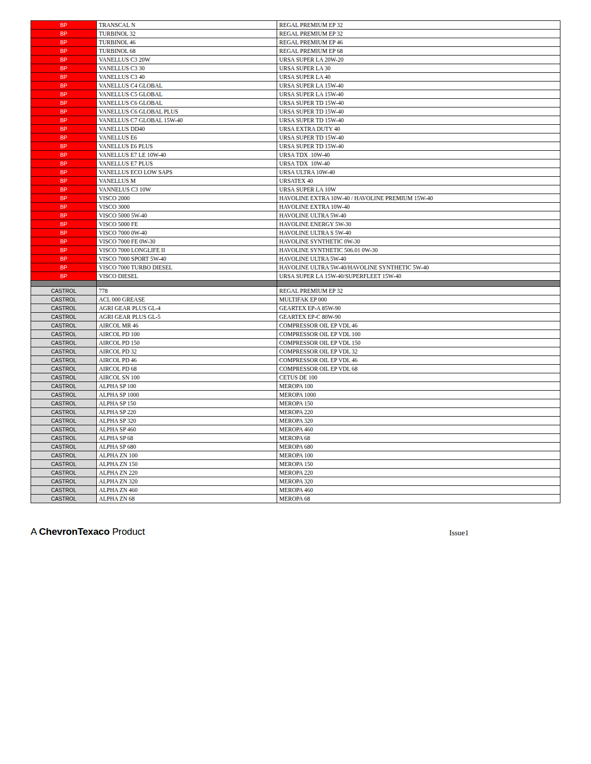| BP | TRANSCAL N | REGAL PREMIUM EP 32 |
| BP | TURBINOL 32 | REGAL PREMIUM EP 32 |
| BP | TURBINOL 46 | REGAL PREMIUM EP 46 |
| BP | TURBINOL 68 | REGAL PREMIUM EP 68 |
| BP | VANELLUS C3 20W | URSA SUPER LA 20W-20 |
| BP | VANELLUS C3 30 | URSA SUPER LA 30 |
| BP | VANELLUS C3 40 | URSA SUPER LA 40 |
| BP | VANELLUS C4 GLOBAL | URSA SUPER LA 15W-40 |
| BP | VANELLUS C5 GLOBAL | URSA SUPER LA 15W-40 |
| BP | VANELLUS C6 GLOBAL | URSA SUPER TD 15W-40 |
| BP | VANELLUS C6 GLOBAL PLUS | URSA SUPER TD 15W-40 |
| BP | VANELLUS C7 GLOBAL 15W-40 | URSA SUPER TD 15W-40 |
| BP | VANELLUS DD40 | URSA EXTRA DUTY 40 |
| BP | VANELLUS E6 | URSA SUPER TD 15W-40 |
| BP | VANELLUS E6 PLUS | URSA SUPER TD 15W-40 |
| BP | VANELLUS E7 LE 10W-40 | URSA TDX 10W-40 |
| BP | VANELLUS E7 PLUS | URSA TDX 10W-40 |
| BP | VANELLUS ECO LOW SAPS | URSA ULTRA 10W-40 |
| BP | VANELLUS M | URSATEX 40 |
| BP | VANNELUS C3 10W | URSA SUPER LA 10W |
| BP | VISCO 2000 | HAVOLINE EXTRA 10W-40 / HAVOLINE PREMIUM 15W-40 |
| BP | VISCO 3000 | HAVOLINE EXTRA 10W-40 |
| BP | VISCO 5000 5W-40 | HAVOLINE ULTRA 5W-40 |
| BP | VISCO 5000 FE | HAVOLINE ENERGY 5W-30 |
| BP | VISCO 7000 0W-40 | HAVOLINE ULTRA S 5W-40 |
| BP | VISCO 7000 FE 0W-30 | HAVOLINE SYNTHETIC 0W-30 |
| BP | VISCO 7000 LONGLIFE II | HAVOLINE SYNTHETIC 506.01 0W-30 |
| BP | VISCO 7000 SPORT 5W-40 | HAVOLINE ULTRA 5W-40 |
| BP | VISCO 7000 TURBO DIESEL | HAVOLINE ULTRA 5W-40/HAVOLINE SYNTHETIC 5W-40 |
| BP | VISCO DIESEL | URSA SUPER LA 15W-40/SUPERFLEET 15W-40 |
| CASTROL | 778 | REGAL PREMIUM EP 32 |
| CASTROL | ACL 000 GREASE | MULTIFAK EP 000 |
| CASTROL | AGRI GEAR PLUS GL-4 | GEARTEX EP-A 85W-90 |
| CASTROL | AGRI GEAR PLUS GL-5 | GEARTEX EP-C 80W-90 |
| CASTROL | AIRCOL MR 46 | COMPRESSOR OIL EP VDL 46 |
| CASTROL | AIRCOL PD 100 | COMPRESSOR OIL EP VDL 100 |
| CASTROL | AIRCOL PD 150 | COMPRESSOR OIL EP VDL 150 |
| CASTROL | AIRCOL PD 32 | COMPRESSOR OIL EP VDL 32 |
| CASTROL | AIRCOL PD 46 | COMPRESSOR OIL EP VDL 46 |
| CASTROL | AIRCOL PD 68 | COMPRESSOR OIL EP VDL 68 |
| CASTROL | AIRCOL SN 100 | CETUS DE 100 |
| CASTROL | ALPHA SP 100 | MEROPA 100 |
| CASTROL | ALPHA SP 1000 | MEROPA 1000 |
| CASTROL | ALPHA SP 150 | MEROPA 150 |
| CASTROL | ALPHA SP 220 | MEROPA 220 |
| CASTROL | ALPHA SP 320 | MEROPA 320 |
| CASTROL | ALPHA SP 460 | MEROPA 460 |
| CASTROL | ALPHA SP 68 | MEROPA 68 |
| CASTROL | ALPHA SP 680 | MEROPA 680 |
| CASTROL | ALPHA ZN 100 | MEROPA 100 |
| CASTROL | ALPHA ZN 150 | MEROPA 150 |
| CASTROL | ALPHA ZN 220 | MEROPA 220 |
| CASTROL | ALPHA ZN 320 | MEROPA 320 |
| CASTROL | ALPHA ZN 460 | MEROPA 460 |
| CASTROL | ALPHA ZN 68 | MEROPA 68 |
A ChevronTexaco Product
Issue1